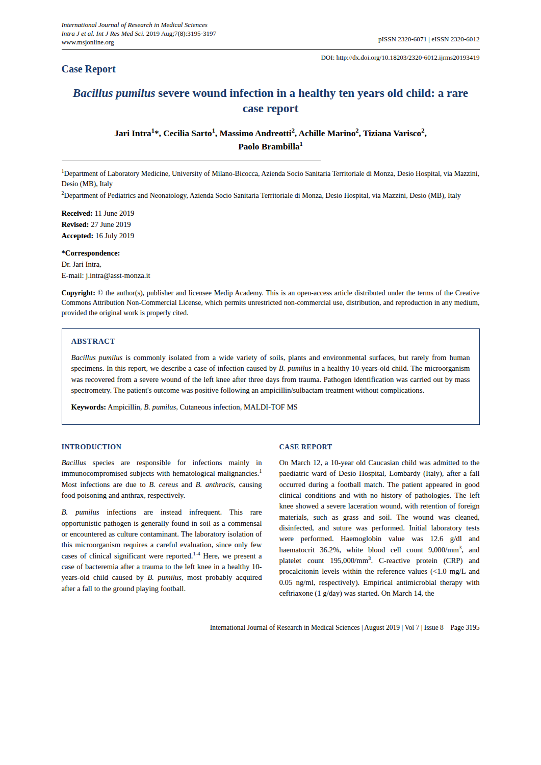International Journal of Research in Medical Sciences
Intra J et al. Int J Res Med Sci. 2019 Aug;7(8):3195-3197
www.msjonline.org
pISSN 2320-6071 | eISSN 2320-6012
DOI: http://dx.doi.org/10.18203/2320-6012.ijrms20193419
Case Report
Bacillus pumilus severe wound infection in a healthy ten years old child: a rare case report
Jari Intra1*, Cecilia Sarto1, Massimo Andreotti2, Achille Marino2, Tiziana Varisco2,
Paolo Brambilla1
1Department of Laboratory Medicine, University of Milano-Bicocca, Azienda Socio Sanitaria Territoriale di Monza, Desio Hospital, via Mazzini, Desio (MB), Italy
2Department of Pediatrics and Neonatology, Azienda Socio Sanitaria Territoriale di Monza, Desio Hospital, via Mazzini, Desio (MB), Italy
Received: 11 June 2019
Revised: 27 June 2019
Accepted: 16 July 2019
*Correspondence:
Dr. Jari Intra,
E-mail: j.intra@asst-monza.it
Copyright: © the author(s), publisher and licensee Medip Academy. This is an open-access article distributed under the terms of the Creative Commons Attribution Non-Commercial License, which permits unrestricted non-commercial use, distribution, and reproduction in any medium, provided the original work is properly cited.
ABSTRACT
Bacillus pumilus is commonly isolated from a wide variety of soils, plants and environmental surfaces, but rarely from human specimens. In this report, we describe a case of infection caused by B. pumilus in a healthy 10-years-old child. The microorganism was recovered from a severe wound of the left knee after three days from trauma. Pathogen identification was carried out by mass spectrometry. The patient's outcome was positive following an ampicillin/sulbactam treatment without complications.
Keywords: Ampicillin, B. pumilus, Cutaneous infection, MALDI-TOF MS
INTRODUCTION
Bacillus species are responsible for infections mainly in immunocompromised subjects with hematological malignancies.1 Most infections are due to B. cereus and B. anthracis, causing food poisoning and anthrax, respectively.
B. pumilus infections are instead infrequent. This rare opportunistic pathogen is generally found in soil as a commensal or encountered as culture contaminant. The laboratory isolation of this microorganism requires a careful evaluation, since only few cases of clinical significant were reported.1-4 Here, we present a case of bacteremia after a trauma to the left knee in a healthy 10-years-old child caused by B. pumilus, most probably acquired after a fall to the ground playing football.
CASE REPORT
On March 12, a 10-year old Caucasian child was admitted to the paediatric ward of Desio Hospital, Lombardy (Italy), after a fall occurred during a football match. The patient appeared in good clinical conditions and with no history of pathologies. The left knee showed a severe laceration wound, with retention of foreign materials, such as grass and soil. The wound was cleaned, disinfected, and suture was performed. Initial laboratory tests were performed. Haemoglobin value was 12.6 g/dl and haematocrit 36.2%, white blood cell count 9,000/mm3, and platelet count 195,000/mm3. C-reactive protein (CRP) and procalcitonin levels within the reference values (<1.0 mg/L and 0.05 ng/ml, respectively). Empirical antimicrobial therapy with ceftriaxone (1 g/day) was started. On March 14, the
International Journal of Research in Medical Sciences | August 2019 | Vol 7 | Issue 8 Page 3195